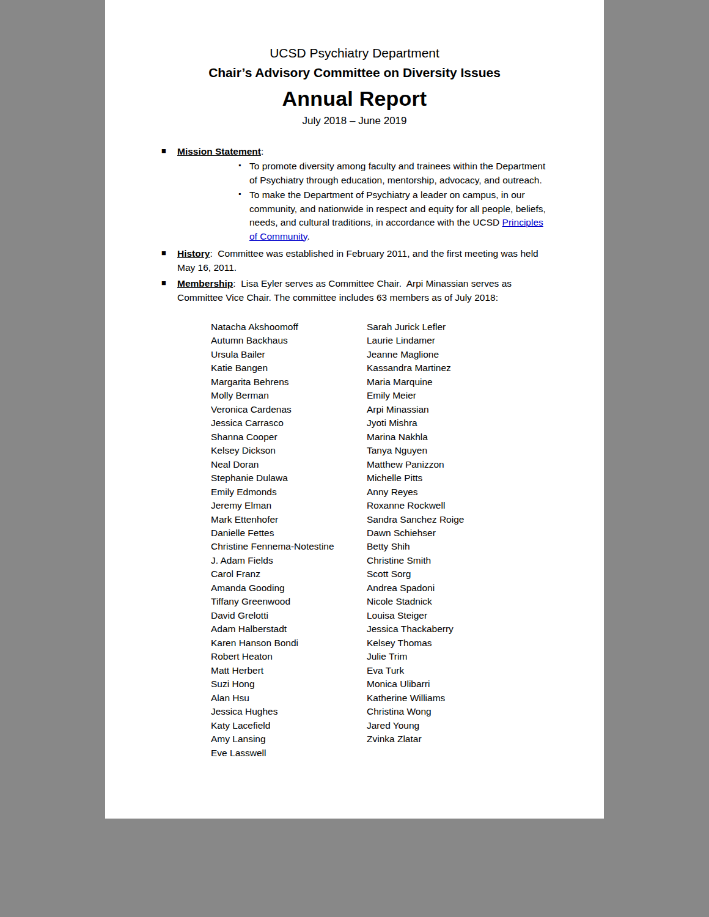UCSD Psychiatry Department
Chair’s Advisory Committee on Diversity Issues
Annual Report
July 2018 – June 2019
Mission Statement:
To promote diversity among faculty and trainees within the Department of Psychiatry through education, mentorship, advocacy, and outreach.
To make the Department of Psychiatry a leader on campus, in our community, and nationwide in respect and equity for all people, beliefs, needs, and cultural traditions, in accordance with the UCSD Principles of Community.
History: Committee was established in February 2011, and the first meeting was held May 16, 2011.
Membership: Lisa Eyler serves as Committee Chair. Arpi Minassian serves as Committee Vice Chair. The committee includes 63 members as of July 2018:
Natacha Akshoomoff
Sarah Jurick Lefler
Autumn Backhaus
Laurie Lindamer
Ursula Bailer
Jeanne Maglione
Katie Bangen
Kassandra Martinez
Margarita Behrens
Maria Marquine
Molly Berman
Emily Meier
Veronica Cardenas
Arpi Minassian
Jessica Carrasco
Jyoti Mishra
Shanna Cooper
Marina Nakhla
Kelsey Dickson
Tanya Nguyen
Neal Doran
Matthew Panizzon
Stephanie Dulawa
Michelle Pitts
Emily Edmonds
Anny Reyes
Jeremy Elman
Roxanne Rockwell
Mark Ettenhofer
Sandra Sanchez Roige
Danielle Fettes
Dawn Schiehser
Christine Fennema-Notestine
Betty Shih
J. Adam Fields
Christine Smith
Carol Franz
Scott Sorg
Amanda Gooding
Andrea Spadoni
Tiffany Greenwood
Nicole Stadnick
David Grelotti
Louisa Steiger
Adam Halberstadt
Jessica Thackaberry
Karen Hanson Bondi
Kelsey Thomas
Robert Heaton
Julie Trim
Matt Herbert
Eva Turk
Suzi Hong
Monica Ulibarri
Alan Hsu
Katherine Williams
Jessica Hughes
Christina Wong
Katy Lacefield
Jared Young
Amy Lansing
Zvinka Zlatar
Eve Lasswell